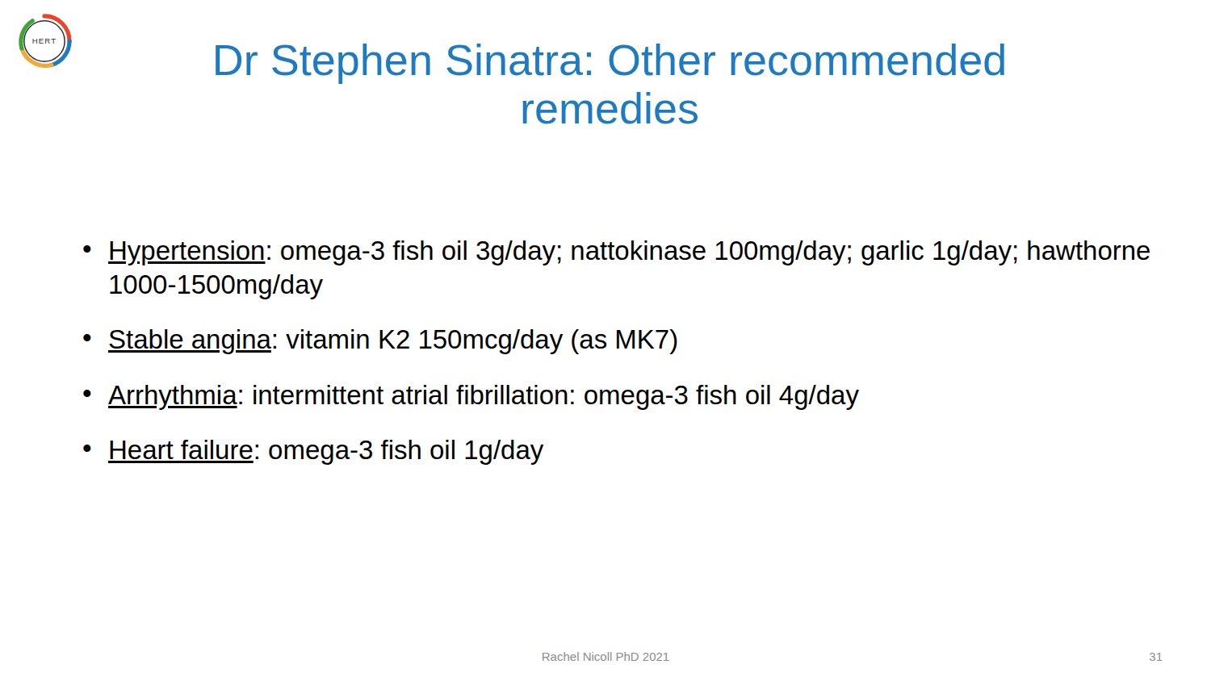HERT
Dr Stephen Sinatra: Other recommended remedies
Hypertension: omega-3 fish oil 3g/day; nattokinase 100mg/day; garlic 1g/day; hawthorne 1000-1500mg/day
Stable angina: vitamin K2 150mcg/day (as MK7)
Arrhythmia: intermittent atrial fibrillation: omega-3 fish oil 4g/day
Heart failure: omega-3 fish oil 1g/day
Rachel Nicoll PhD 2021
31